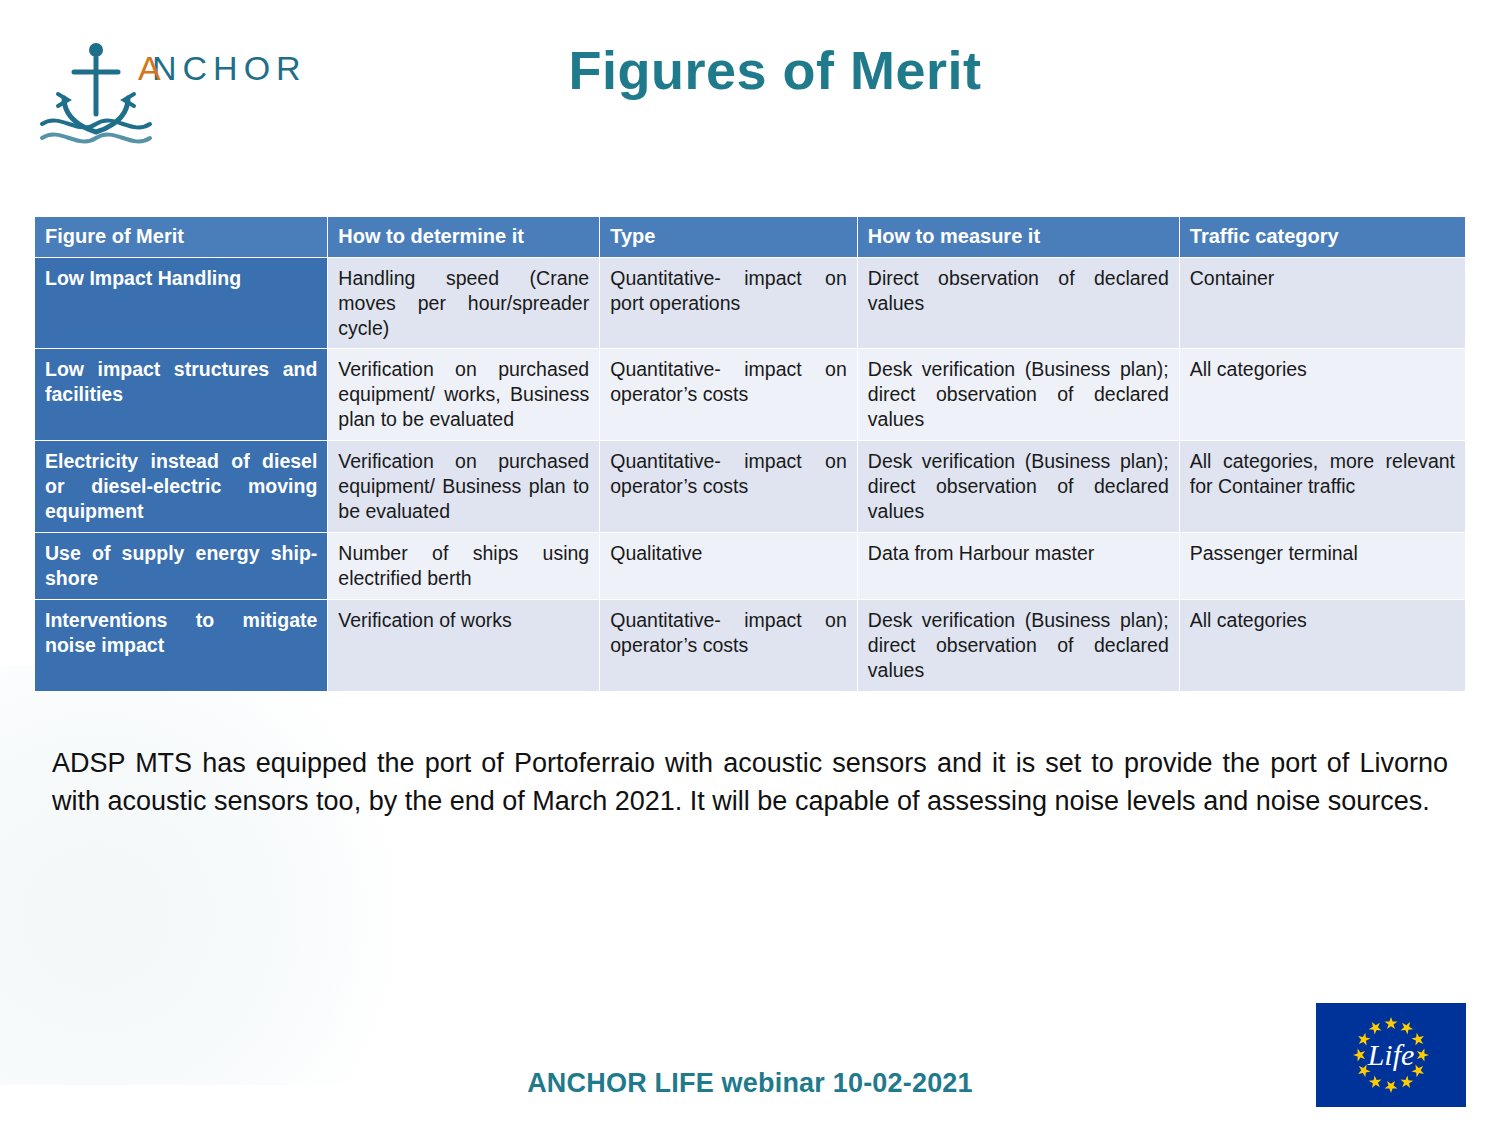NCHOR A
Figures of Merit
| Figure of Merit | How to determine it | Type | How to measure it | Traffic category |
| --- | --- | --- | --- | --- |
| Low Impact Handling | Handling speed (Crane moves per hour/spreader cycle) | Quantitative- impact on port operations | Direct observation of declared values | Container |
| Low impact structures and facilities | Verification on purchased equipment/ works, Business plan to be evaluated | Quantitative- impact on operator’s costs | Desk verification (Business plan); direct observation of declared values | All categories |
| Electricity instead of diesel or diesel-electric moving equipment | Verification on purchased equipment/ Business plan to be evaluated | Quantitative- impact on operator’s costs | Desk verification (Business plan); direct observation of declared values | All categories, more relevant for Container traffic |
| Use of supply energy ship-shore | Number of ships using electrified berth | Qualitative | Data from Harbour master | Passenger terminal |
| Interventions to mitigate noise impact | Verification of works | Quantitative- impact on operator’s costs | Desk verification (Business plan); direct observation of declared values | All categories |
ADSP MTS has equipped the port of Portoferraio with acoustic sensors and it is set to provide the port of Livorno with acoustic sensors too, by the end of March 2021. It will be capable of assessing noise levels and noise sources.
ANCHOR LIFE webinar 10-02-2021
Life